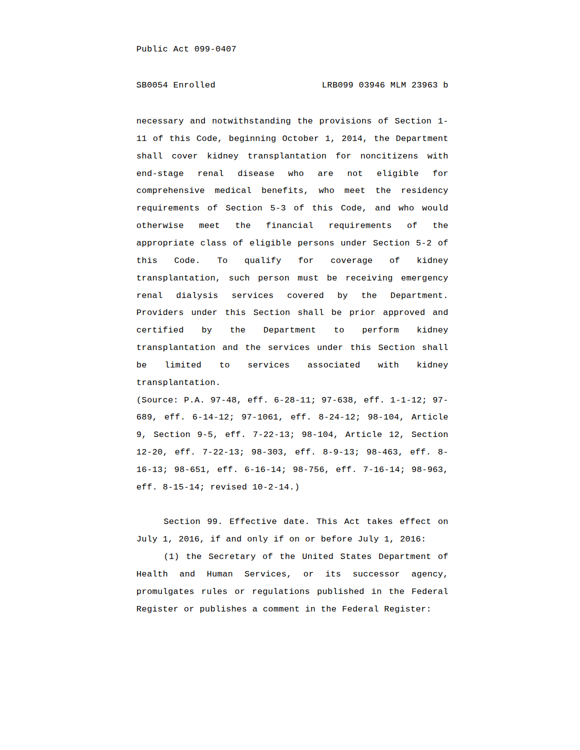Public Act 099-0407
SB0054 Enrolled LRB099 03946 MLM 23963 b
necessary and notwithstanding the provisions of Section 1-11 of this Code, beginning October 1, 2014, the Department shall cover kidney transplantation for noncitizens with end-stage renal disease who are not eligible for comprehensive medical benefits, who meet the residency requirements of Section 5-3 of this Code, and who would otherwise meet the financial requirements of the appropriate class of eligible persons under Section 5-2 of this Code. To qualify for coverage of kidney transplantation, such person must be receiving emergency renal dialysis services covered by the Department. Providers under this Section shall be prior approved and certified by the Department to perform kidney transplantation and the services under this Section shall be limited to services associated with kidney transplantation.
(Source: P.A. 97-48, eff. 6-28-11; 97-638, eff. 1-1-12; 97-689, eff. 6-14-12; 97-1061, eff. 8-24-12; 98-104, Article 9, Section 9-5, eff. 7-22-13; 98-104, Article 12, Section 12-20, eff. 7-22-13; 98-303, eff. 8-9-13; 98-463, eff. 8-16-13; 98-651, eff. 6-16-14; 98-756, eff. 7-16-14; 98-963, eff. 8-15-14; revised 10-2-14.)
Section 99. Effective date. This Act takes effect on July 1, 2016, if and only if on or before July 1, 2016:
(1) the Secretary of the United States Department of Health and Human Services, or its successor agency, promulgates rules or regulations published in the Federal Register or publishes a comment in the Federal Register: